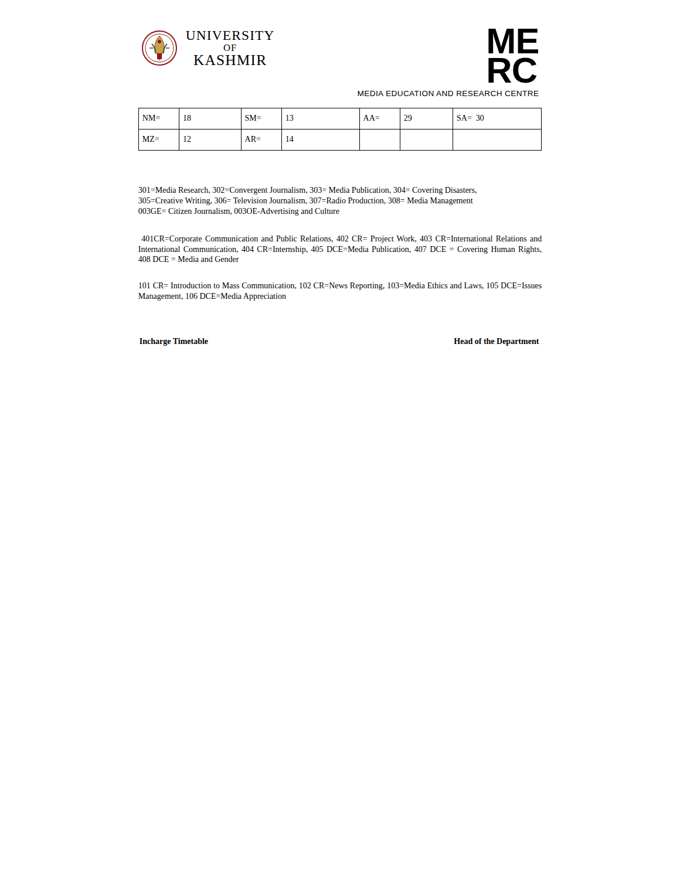UNIVERSITY
OF
KASHMIR
ME RC
MEDIA EDUCATION AND RESEARCH CENTRE
| NM= | 18 | SM= | 13 | AA= | 29 | SA= 30 |
| MZ= | 12 | AR= | 14 | | | |
301=Media Research, 302=Convergent Journalism, 303= Media Publication, 304= Covering Disasters,
305=Creative Writing, 306= Television Journalism, 307=Radio Production, 308= Media Management
003GE= Citizen Journalism, 003OE-Advertising and Culture
401CR=Corporate Communication and Public Relations, 402 CR= Project Work, 403 CR=International Relations and International Communication, 404 CR=Internship, 405 DCE=Media Publication, 407 DCE = Covering Human Rights, 408 DCE = Media and Gender
101 CR= Introduction to Mass Communication, 102 CR=News Reporting, 103=Media Ethics and Laws, 105 DCE=Issues Management, 106 DCE=Media Appreciation
Incharge Timetable
Head of the Department